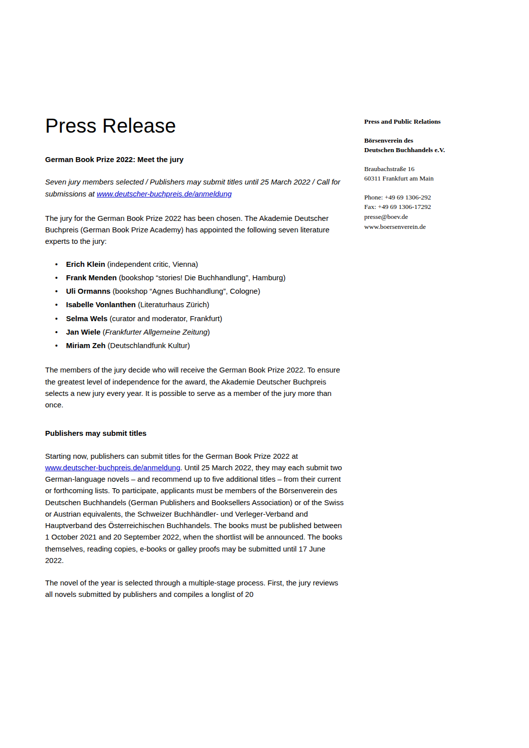Press Release
German Book Prize 2022: Meet the jury
Seven jury members selected / Publishers may submit titles until 25 March 2022 / Call for submissions at www.deutscher-buchpreis.de/anmeldung
The jury for the German Book Prize 2022 has been chosen. The Akademie Deutscher Buchpreis (German Book Prize Academy) has appointed the following seven literature experts to the jury:
Erich Klein (independent critic, Vienna)
Frank Menden (bookshop “stories! Die Buchhandlung”, Hamburg)
Uli Ormanns (bookshop “Agnes Buchhandlung”, Cologne)
Isabelle Vonlanthen (Literaturhaus Zürich)
Selma Wels (curator and moderator, Frankfurt)
Jan Wiele (Frankfurter Allgemeine Zeitung)
Miriam Zeh (Deutschlandfunk Kultur)
The members of the jury decide who will receive the German Book Prize 2022. To ensure the greatest level of independence for the award, the Akademie Deutscher Buchpreis selects a new jury every year. It is possible to serve as a member of the jury more than once.
Publishers may submit titles
Starting now, publishers can submit titles for the German Book Prize 2022 at www.deutscher-buchpreis.de/anmeldung. Until 25 March 2022, they may each submit two German-language novels – and recommend up to five additional titles – from their current or forthcoming lists. To participate, applicants must be members of the Börsenverein des Deutschen Buchhandels (German Publishers and Booksellers Association) or of the Swiss or Austrian equivalents, the Schweizer Buchhändler- und Verleger-Verband and Hauptverband des Österreichischen Buchhandels. The books must be published between 1 October 2021 and 20 September 2022, when the shortlist will be announced. The books themselves, reading copies, e-books or galley proofs may be submitted until 17 June 2022.
The novel of the year is selected through a multiple-stage process. First, the jury reviews all novels submitted by publishers and compiles a longlist of 20
Press and Public Relations
Börsenverein des
Deutschen Buchhandels e.V.
Braubachstraße 16
60311 Frankfurt am Main
Phone: +49 69 1306-292
Fax: +49 69 1306-17292
presse@boev.de
www.boersenverein.de